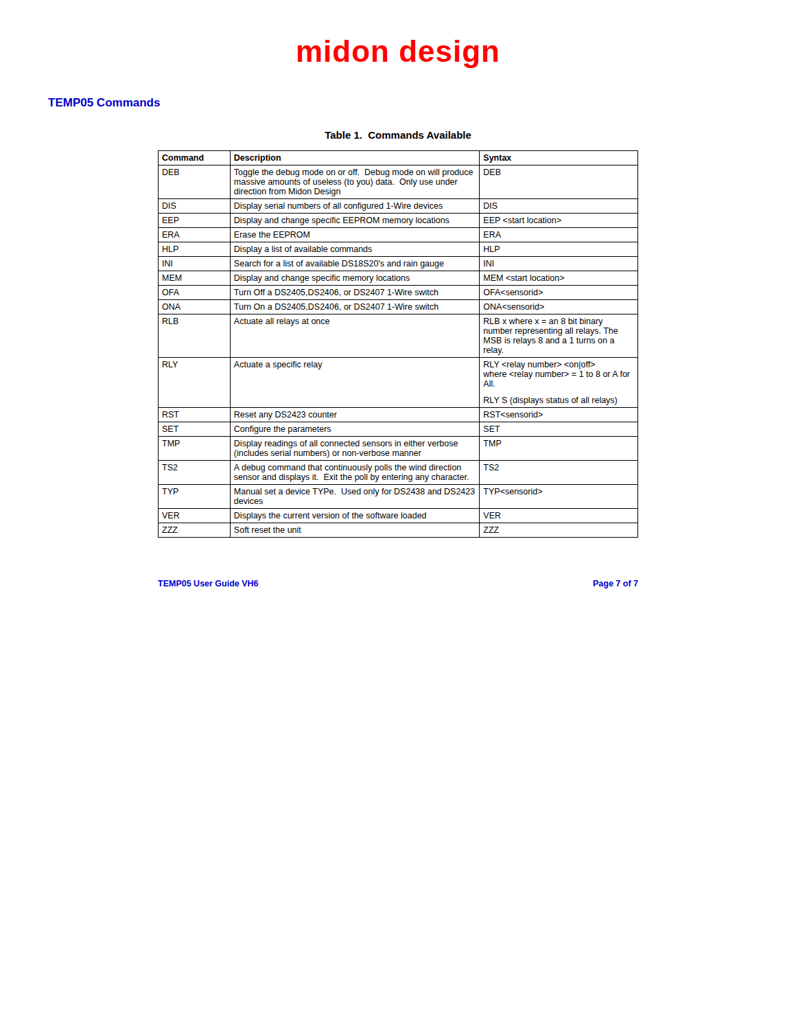midon design
TEMP05 Commands
Table 1. Commands Available
| Command | Description | Syntax |
| --- | --- | --- |
| DEB | Toggle the debug mode on or off. Debug mode on will produce massive amounts of useless (to you) data. Only use under direction from Midon Design | DEB |
| DIS | Display serial numbers of all configured 1-Wire devices | DIS |
| EEP | Display and change specific EEPROM memory locations | EEP <start location> |
| ERA | Erase the EEPROM | ERA |
| HLP | Display a list of available commands | HLP |
| INI | Search for a list of available DS18S20's and rain gauge | INI |
| MEM | Display and change specific memory locations | MEM <start location> |
| OFA | Turn Off a DS2405,DS2406, or DS2407 1-Wire switch | OFA<sensorid> |
| ONA | Turn On a DS2405,DS2406, or DS2407 1-Wire switch | ONA<sensorid> |
| RLB | Actuate all relays at once | RLB x where x = an 8 bit binary number representing all relays. The MSB is relays 8 and a 1 turns on a relay. |
| RLY | Actuate a specific relay | RLY <relay number> <on/off> where <relay number> = 1 to 8 or A for All. RLY S (displays status of all relays) |
| RST | Reset any DS2423 counter | RST<sensorid> |
| SET | Configure the parameters | SET |
| TMP | Display readings of all connected sensors in either verbose (includes serial numbers) or non-verbose manner | TMP |
| TS2 | A debug command that continuously polls the wind direction sensor and displays it. Exit the poll by entering any character. | TS2 |
| TYP | Manual set a device TYPe. Used only for DS2438 and DS2423 devices | TYP<sensorid> |
| VER | Displays the current version of the software loaded | VER |
| ZZZ | Soft reset the unit | ZZZ |
TEMP05 User Guide VH6 Page 7 of 7